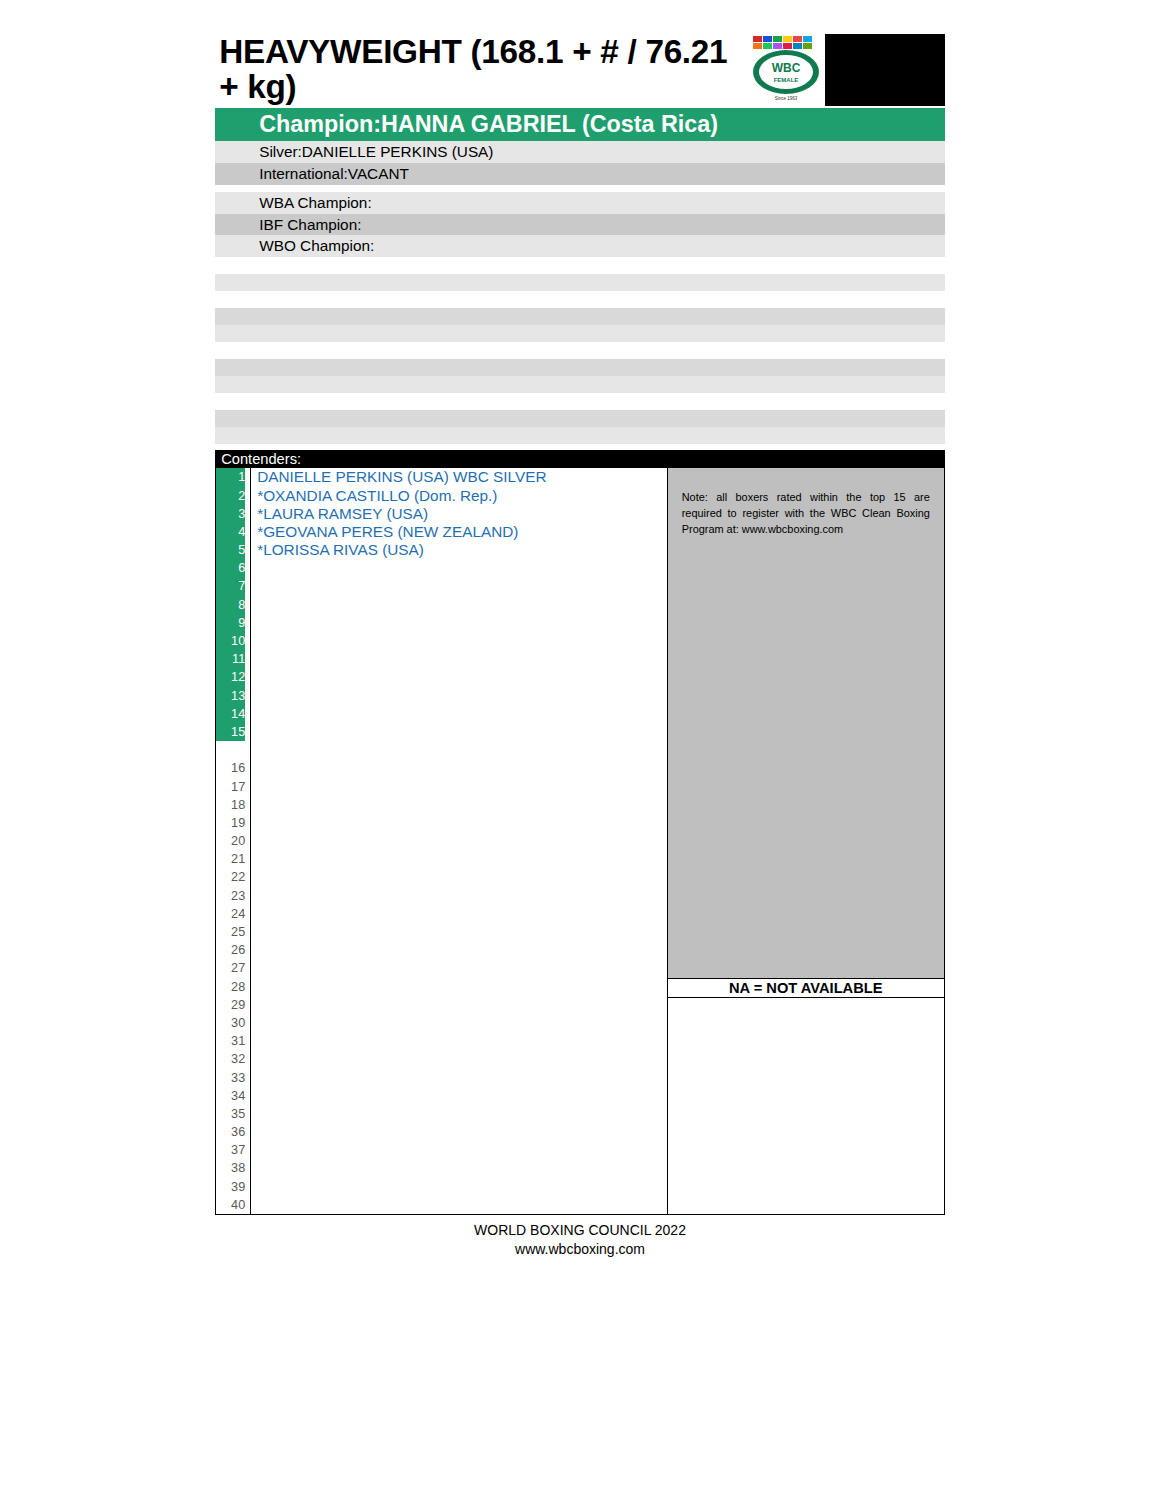HEAVYWEIGHT (168.1 + # / 76.21 + kg)
WBC FEMALE Since 1963
Champion:HANNA GABRIEL (Costa Rica)
Silver:DANIELLE PERKINS (USA)
International:VACANT
WBA Champion:
IBF Champion:
WBO Champion:
Contenders:
1
2
3
4
5
6
7
8
9
10
11
12
13
14
15
16
17
18
19
20
21
22
23
24
25
26
27
28
29
30
31
32
33
34
35
36
37
38
39
40
DANIELLE PERKINS (USA) WBC SILVER
*OXANDIA CASTILLO (Dom. Rep.)
*LAURA RAMSEY (USA)
*GEOVANA PERES (NEW ZEALAND)
*LORISSA RIVAS (USA)
.
.
.
.
.
.
.
.
.
.
.
.
.
.
.
.
.
.
.
.
.
.
.
.
.
.
.
.
.
.
.
.
.
.
.
.
Note: all boxers rated within the top 15 are required to register with the WBC Clean Boxing Program at: www.wbcboxing.com
NA = NOT AVAILABLE
WORLD BOXING COUNCIL 2022
www.wbcboxing.com